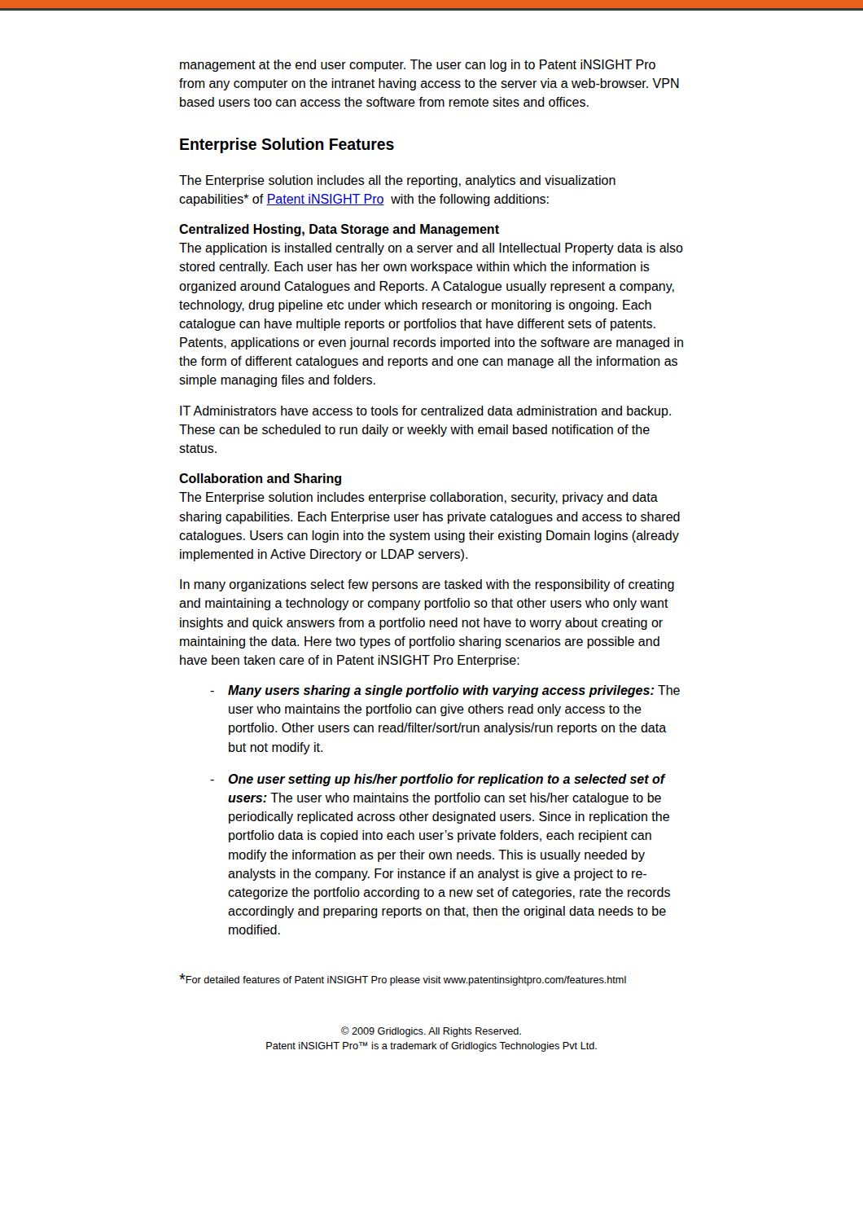management at the end user computer. The user can log in to Patent iNSIGHT Pro from any computer on the intranet having access to the server via a web-browser. VPN based users too can access the software from remote sites and offices.
Enterprise Solution Features
The Enterprise solution includes all the reporting, analytics and visualization capabilities* of Patent iNSIGHT Pro with the following additions:
Centralized Hosting, Data Storage and Management
The application is installed centrally on a server and all Intellectual Property data is also stored centrally. Each user has her own workspace within which the information is organized around Catalogues and Reports. A Catalogue usually represent a company, technology, drug pipeline etc under which research or monitoring is ongoing. Each catalogue can have multiple reports or portfolios that have different sets of patents. Patents, applications or even journal records imported into the software are managed in the form of different catalogues and reports and one can manage all the information as simple managing files and folders.
IT Administrators have access to tools for centralized data administration and backup. These can be scheduled to run daily or weekly with email based notification of the status.
Collaboration and Sharing
The Enterprise solution includes enterprise collaboration, security, privacy and data sharing capabilities. Each Enterprise user has private catalogues and access to shared catalogues. Users can login into the system using their existing Domain logins (already implemented in Active Directory or LDAP servers).
In many organizations select few persons are tasked with the responsibility of creating and maintaining a technology or company portfolio so that other users who only want insights and quick answers from a portfolio need not have to worry about creating or maintaining the data. Here two types of portfolio sharing scenarios are possible and have been taken care of in Patent iNSIGHT Pro Enterprise:
Many users sharing a single portfolio with varying access privileges: The user who maintains the portfolio can give others read only access to the portfolio. Other users can read/filter/sort/run analysis/run reports on the data but not modify it.
One user setting up his/her portfolio for replication to a selected set of users: The user who maintains the portfolio can set his/her catalogue to be periodically replicated across other designated users. Since in replication the portfolio data is copied into each user’s private folders, each recipient can modify the information as per their own needs. This is usually needed by analysts in the company. For instance if an analyst is give a project to re-categorize the portfolio according to a new set of categories, rate the records accordingly and preparing reports on that, then the original data needs to be modified.
*For detailed features of Patent iNSIGHT Pro please visit www.patentinsightpro.com/features.html
© 2009 Gridlogics. All Rights Reserved.
Patent iNSIGHT Pro™ is a trademark of Gridlogics Technologies Pvt Ltd.